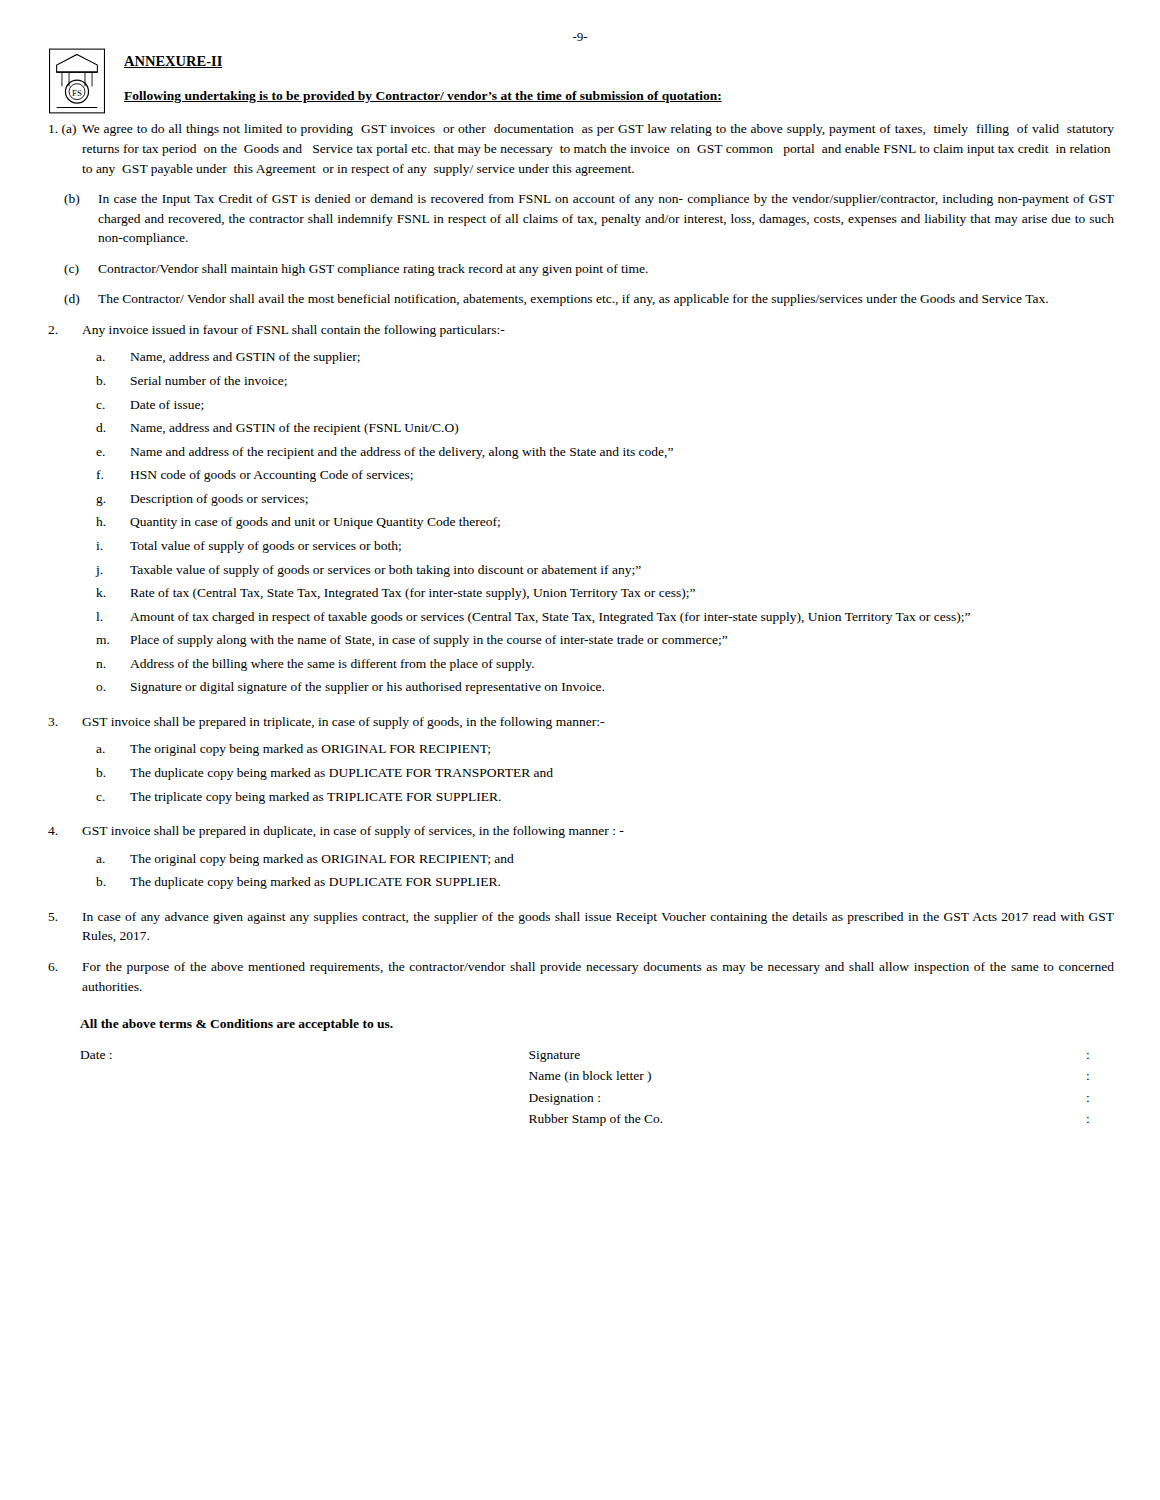-9-
FS
ANNEXURE-II
Following undertaking is to be provided by Contractor/ vendor’s at the time of submission of quotation:
1. (a)
We agree to do all things not limited to providing GST invoices or other documentation as per GST law relating to the above supply, payment of taxes, timely filling of valid statutory returns for tax period on the Goods and Service tax portal etc. that may be necessary to match the invoice on GST common portal and enable FSNL to claim input tax credit in relation to any GST payable under this Agreement or in respect of any supply/ service under this agreement.
(b)
In case the Input Tax Credit of GST is denied or demand is recovered from FSNL on account of any non- compliance by the vendor/supplier/contractor, including non-payment of GST charged and recovered, the contractor shall indemnify FSNL in respect of all claims of tax, penalty and/or interest, loss, damages, costs, expenses and liability that may arise due to such non-compliance.
(c)
Contractor/Vendor shall maintain high GST compliance rating track record at any given point of time.
(d)
The Contractor/ Vendor shall avail the most beneficial notification, abatements, exemptions etc., if any, as applicable for the supplies/services under the Goods and Service Tax.
2.
Any invoice issued in favour of FSNL shall contain the following particulars:-
a. Name, address and GSTIN of the supplier;
b. Serial number of the invoice;
c. Date of issue;
d. Name, address and GSTIN of the recipient (FSNL Unit/C.O)
e. Name and address of the recipient and the address of the delivery, along with the State and its code,”
f. HSN code of goods or Accounting Code of services;
g. Description of goods or services;
h. Quantity in case of goods and unit or Unique Quantity Code thereof;
i. Total value of supply of goods or services or both;
j. Taxable value of supply of goods or services or both taking into discount or abatement if any;”
k. Rate of tax (Central Tax, State Tax, Integrated Tax (for inter-state supply), Union Territory Tax or cess);”
l. Amount of tax charged in respect of taxable goods or services (Central Tax, State Tax, Integrated Tax (for inter-state supply), Union Territory Tax or cess);”
m. Place of supply along with the name of State, in case of supply in the course of inter-state trade or commerce;”
n. Address of the billing where the same is different from the place of supply.
o. Signature or digital signature of the supplier or his authorised representative on Invoice.
3.
GST invoice shall be prepared in triplicate, in case of supply of goods, in the following manner:-
a. The original copy being marked as ORIGINAL FOR RECIPIENT;
b. The duplicate copy being marked as DUPLICATE FOR TRANSPORTER and
c. The triplicate copy being marked as TRIPLICATE FOR SUPPLIER.
4.
GST invoice shall be prepared in duplicate, in case of supply of services, in the following manner : -
a. The original copy being marked as ORIGINAL FOR RECIPIENT; and
b. The duplicate copy being marked as DUPLICATE FOR SUPPLIER.
5.
In case of any advance given against any supplies contract, the supplier of the goods shall issue Receipt Voucher containing the details as prescribed in the GST Acts 2017 read with GST Rules, 2017.
6.
For the purpose of the above mentioned requirements, the contractor/vendor shall provide necessary documents as may be necessary and shall allow inspection of the same to concerned authorities.
All the above terms & Conditions are acceptable to us.
| Date : | Signature | : |
| | Name (in block letter ) | : |
| | Designation : | : |
| | Rubber Stamp of the Co. | : |